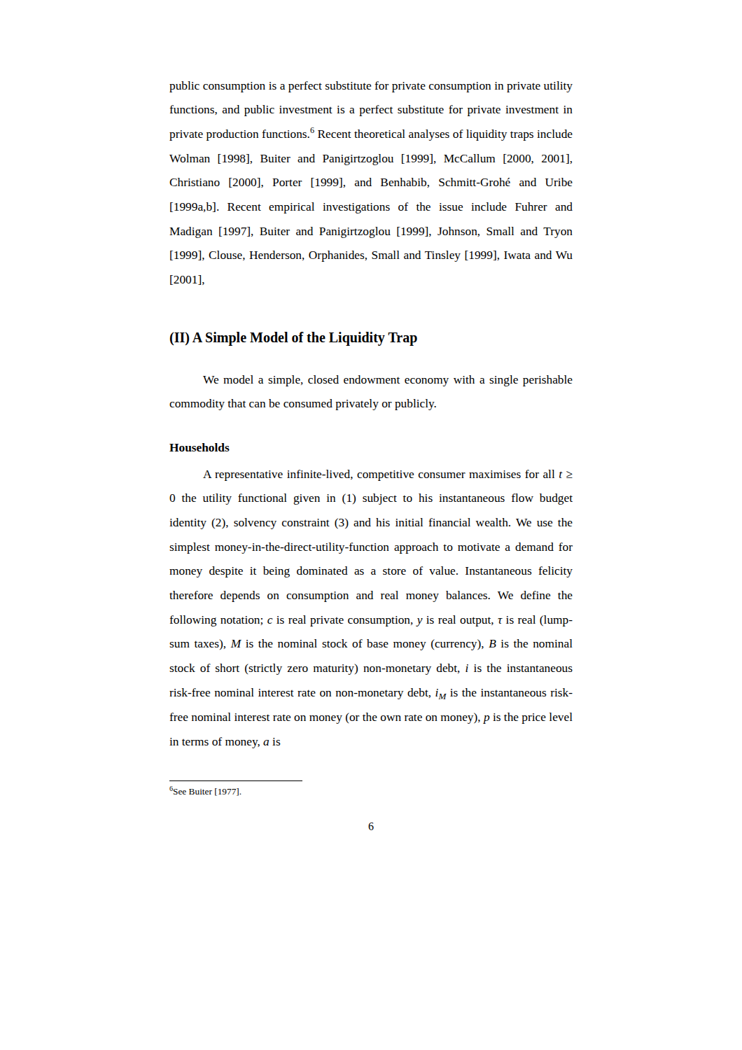public consumption is a perfect substitute for private consumption in private utility functions, and public investment is a perfect substitute for private investment in private production functions.6 Recent theoretical analyses of liquidity traps include Wolman [1998], Buiter and Panigirtzoglou [1999], McCallum [2000, 2001], Christiano [2000], Porter [1999], and Benhabib, Schmitt-Grohé and Uribe [1999a,b]. Recent empirical investigations of the issue include Fuhrer and Madigan [1997], Buiter and Panigirtzoglou [1999], Johnson, Small and Tryon [1999], Clouse, Henderson, Orphanides, Small and Tinsley [1999], Iwata and Wu [2001],
(II) A Simple Model of the Liquidity Trap
We model a simple, closed endowment economy with a single perishable commodity that can be consumed privately or publicly.
Households
A representative infinite-lived, competitive consumer maximises for all t ≥ 0 the utility functional given in (1) subject to his instantaneous flow budget identity (2), solvency constraint (3) and his initial financial wealth. We use the simplest money-in-the-direct-utility-function approach to motivate a demand for money despite it being dominated as a store of value. Instantaneous felicity therefore depends on consumption and real money balances. We define the following notation; c is real private consumption, y is real output, τ is real (lump-sum taxes), M is the nominal stock of base money (currency), B is the nominal stock of short (strictly zero maturity) non-monetary debt, i is the instantaneous risk-free nominal interest rate on non-monetary debt, iM is the instantaneous risk-free nominal interest rate on money (or the own rate on money), p is the price level in terms of money, a is
6See Buiter [1977].
6